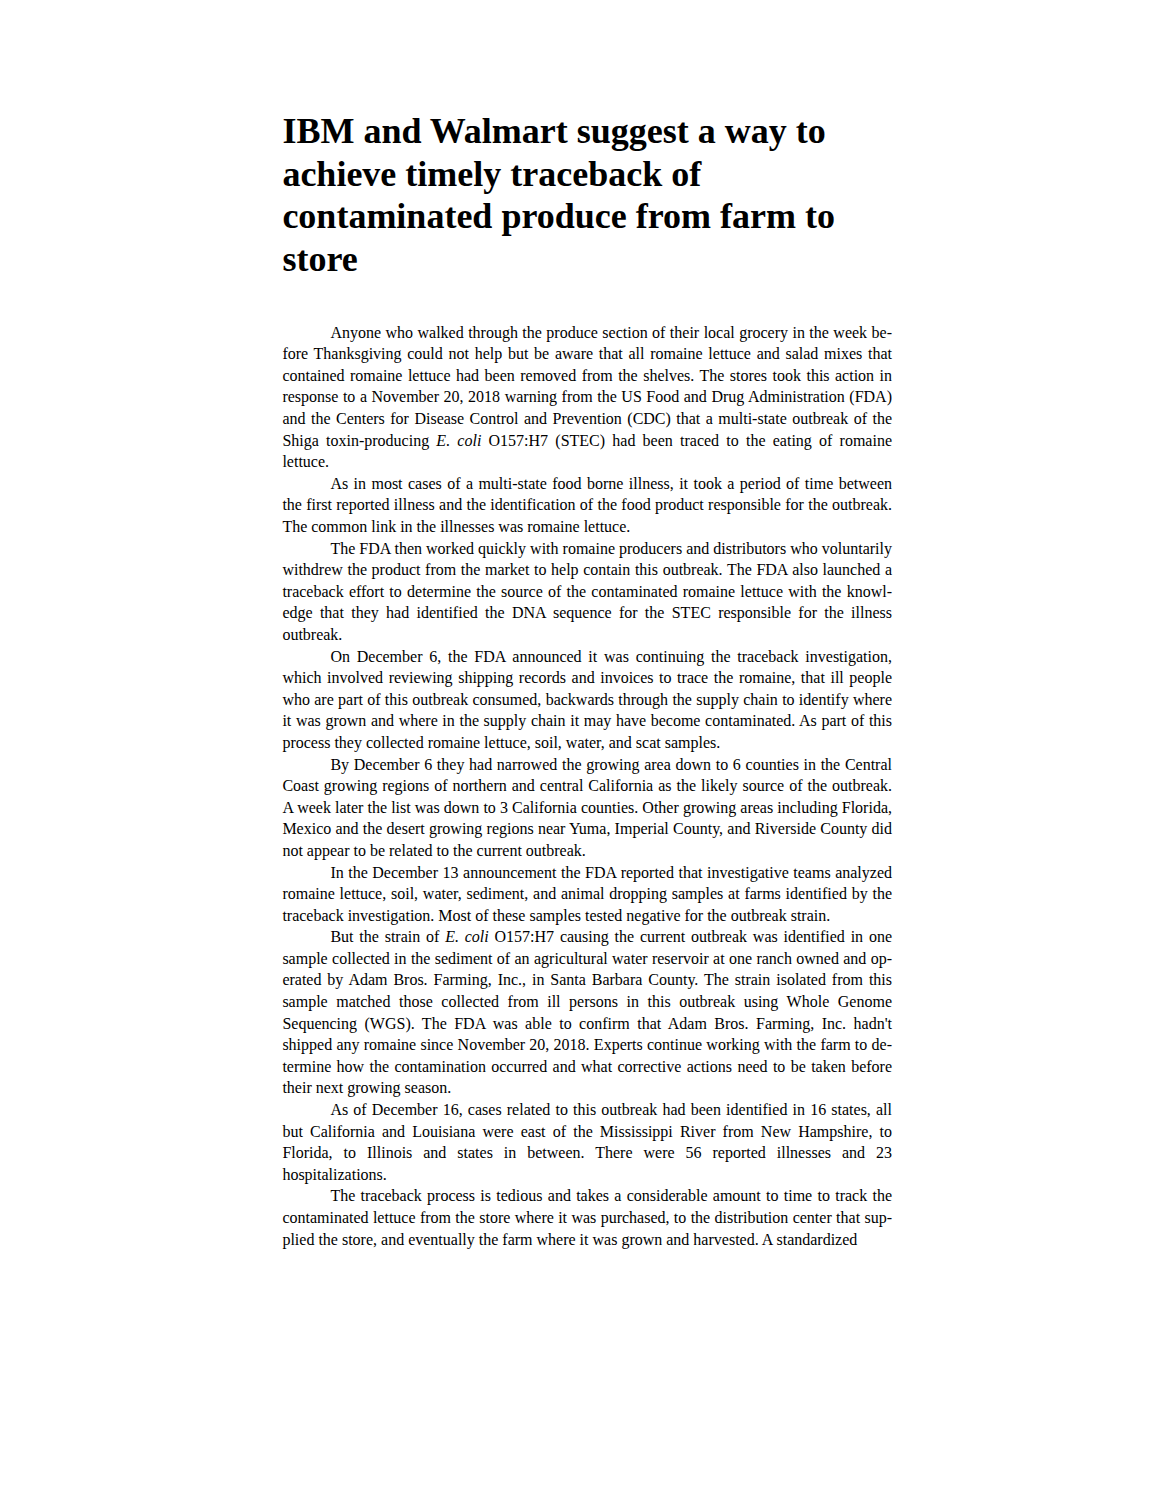IBM and Walmart suggest a way to achieve timely traceback of contaminated produce from farm to store
Anyone who walked through the produce section of their local grocery in the week before Thanksgiving could not help but be aware that all romaine lettuce and salad mixes that contained romaine lettuce had been removed from the shelves. The stores took this action in response to a November 20, 2018 warning from the US Food and Drug Administration (FDA) and the Centers for Disease Control and Prevention (CDC) that a multi-state outbreak of the Shiga toxin-producing E. coli O157:H7 (STEC) had been traced to the eating of romaine lettuce.
As in most cases of a multi-state food borne illness, it took a period of time between the first reported illness and the identification of the food product responsible for the outbreak. The common link in the illnesses was romaine lettuce.
The FDA then worked quickly with romaine producers and distributors who voluntarily withdrew the product from the market to help contain this outbreak. The FDA also launched a traceback effort to determine the source of the contaminated romaine lettuce with the knowledge that they had identified the DNA sequence for the STEC responsible for the illness outbreak.
On December 6, the FDA announced it was continuing the traceback investigation, which involved reviewing shipping records and invoices to trace the romaine, that ill people who are part of this outbreak consumed, backwards through the supply chain to identify where it was grown and where in the supply chain it may have become contaminated. As part of this process they collected romaine lettuce, soil, water, and scat samples.
By December 6 they had narrowed the growing area down to 6 counties in the Central Coast growing regions of northern and central California as the likely source of the outbreak. A week later the list was down to 3 California counties. Other growing areas including Florida, Mexico and the desert growing regions near Yuma, Imperial County, and Riverside County did not appear to be related to the current outbreak.
In the December 13 announcement the FDA reported that investigative teams analyzed romaine lettuce, soil, water, sediment, and animal dropping samples at farms identified by the traceback investigation. Most of these samples tested negative for the outbreak strain.
But the strain of E. coli O157:H7 causing the current outbreak was identified in one sample collected in the sediment of an agricultural water reservoir at one ranch owned and operated by Adam Bros. Farming, Inc., in Santa Barbara County. The strain isolated from this sample matched those collected from ill persons in this outbreak using Whole Genome Sequencing (WGS). The FDA was able to confirm that Adam Bros. Farming, Inc. hadn't shipped any romaine since November 20, 2018. Experts continue working with the farm to determine how the contamination occurred and what corrective actions need to be taken before their next growing season.
As of December 16, cases related to this outbreak had been identified in 16 states, all but California and Louisiana were east of the Mississippi River from New Hampshire, to Florida, to Illinois and states in between. There were 56 reported illnesses and 23 hospitalizations.
The traceback process is tedious and takes a considerable amount to time to track the contaminated lettuce from the store where it was purchased, to the distribution center that supplied the store, and eventually the farm where it was grown and harvested. A standardized